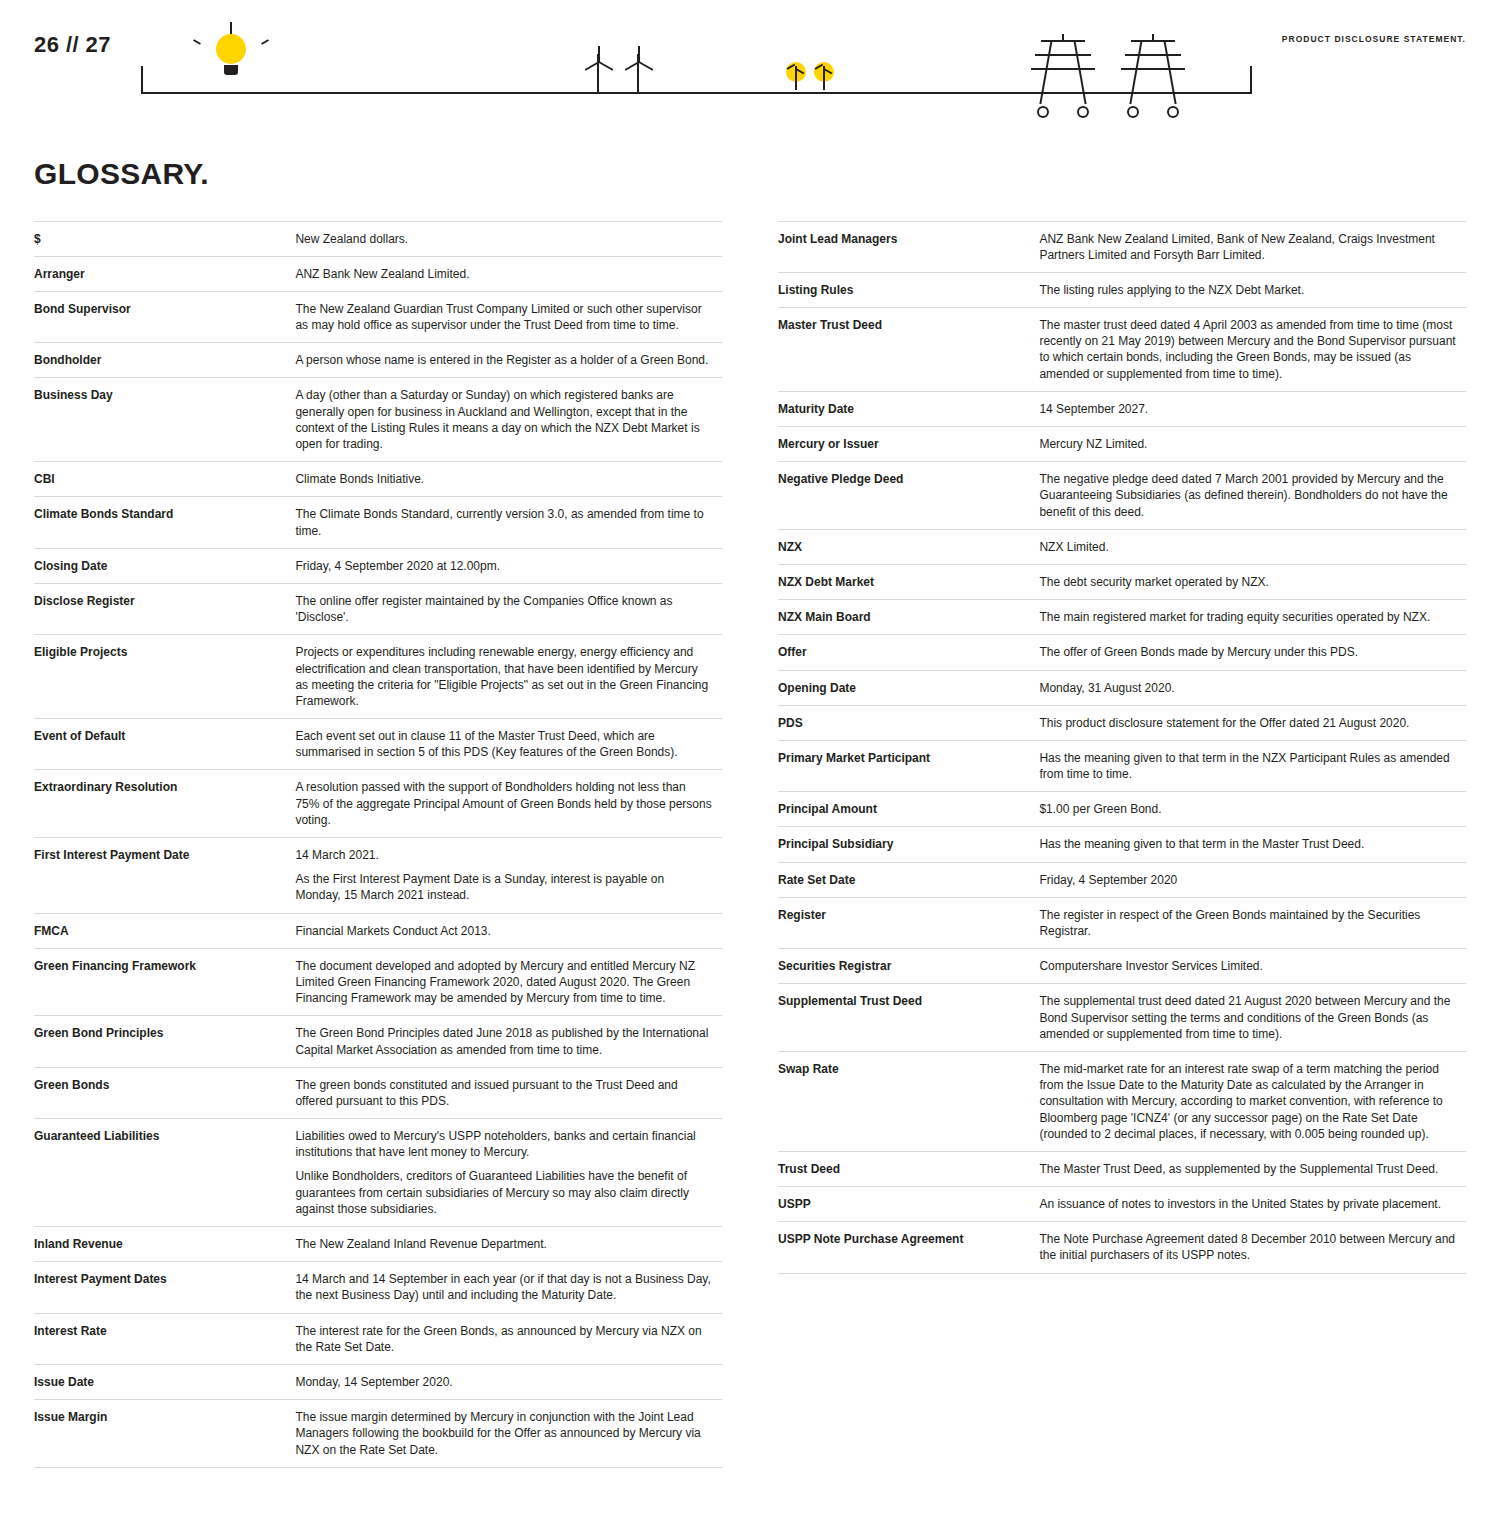26 // 27
PRODUCT DISCLOSURE STATEMENT.
GLOSSARY.
| $ | New Zealand dollars. |
| Arranger | ANZ Bank New Zealand Limited. |
| Bond Supervisor | The New Zealand Guardian Trust Company Limited or such other supervisor as may hold office as supervisor under the Trust Deed from time to time. |
| Bondholder | A person whose name is entered in the Register as a holder of a Green Bond. |
| Business Day | A day (other than a Saturday or Sunday) on which registered banks are generally open for business in Auckland and Wellington, except that in the context of the Listing Rules it means a day on which the NZX Debt Market is open for trading. |
| CBI | Climate Bonds Initiative. |
| Climate Bonds Standard | The Climate Bonds Standard, currently version 3.0, as amended from time to time. |
| Closing Date | Friday, 4 September 2020 at 12.00pm. |
| Disclose Register | The online offer register maintained by the Companies Office known as 'Disclose'. |
| Eligible Projects | Projects or expenditures including renewable energy, energy efficiency and electrification and clean transportation, that have been identified by Mercury as meeting the criteria for "Eligible Projects" as set out in the Green Financing Framework. |
| Event of Default | Each event set out in clause 11 of the Master Trust Deed, which are summarised in section 5 of this PDS (Key features of the Green Bonds). |
| Extraordinary Resolution | A resolution passed with the support of Bondholders holding not less than 75% of the aggregate Principal Amount of Green Bonds held by those persons voting. |
| First Interest Payment Date | 14 March 2021. As the First Interest Payment Date is a Sunday, interest is payable on Monday, 15 March 2021 instead. |
| FMCA | Financial Markets Conduct Act 2013. |
| Green Financing Framework | The document developed and adopted by Mercury and entitled Mercury NZ Limited Green Financing Framework 2020, dated August 2020. The Green Financing Framework may be amended by Mercury from time to time. |
| Green Bond Principles | The Green Bond Principles dated June 2018 as published by the International Capital Market Association as amended from time to time. |
| Green Bonds | The green bonds constituted and issued pursuant to the Trust Deed and offered pursuant to this PDS. |
| Guaranteed Liabilities | Liabilities owed to Mercury's USPP noteholders, banks and certain financial institutions that have lent money to Mercury. Unlike Bondholders, creditors of Guaranteed Liabilities have the benefit of guarantees from certain subsidiaries of Mercury so may also claim directly against those subsidiaries. |
| Inland Revenue | The New Zealand Inland Revenue Department. |
| Interest Payment Dates | 14 March and 14 September in each year (or if that day is not a Business Day, the next Business Day) until and including the Maturity Date. |
| Interest Rate | The interest rate for the Green Bonds, as announced by Mercury via NZX on the Rate Set Date. |
| Issue Date | Monday, 14 September 2020. |
| Issue Margin | The issue margin determined by Mercury in conjunction with the Joint Lead Managers following the bookbuild for the Offer as announced by Mercury via NZX on the Rate Set Date. |
| Joint Lead Managers | ANZ Bank New Zealand Limited, Bank of New Zealand, Craigs Investment Partners Limited and Forsyth Barr Limited. |
| Listing Rules | The listing rules applying to the NZX Debt Market. |
| Master Trust Deed | The master trust deed dated 4 April 2003 as amended from time to time (most recently on 21 May 2019) between Mercury and the Bond Supervisor pursuant to which certain bonds, including the Green Bonds, may be issued (as amended or supplemented from time to time). |
| Maturity Date | 14 September 2027. |
| Mercury or Issuer | Mercury NZ Limited. |
| Negative Pledge Deed | The negative pledge deed dated 7 March 2001 provided by Mercury and the Guaranteeing Subsidiaries (as defined therein). Bondholders do not have the benefit of this deed. |
| NZX | NZX Limited. |
| NZX Debt Market | The debt security market operated by NZX. |
| NZX Main Board | The main registered market for trading equity securities operated by NZX. |
| Offer | The offer of Green Bonds made by Mercury under this PDS. |
| Opening Date | Monday, 31 August 2020. |
| PDS | This product disclosure statement for the Offer dated 21 August 2020. |
| Primary Market Participant | Has the meaning given to that term in the NZX Participant Rules as amended from time to time. |
| Principal Amount | $1.00 per Green Bond. |
| Principal Subsidiary | Has the meaning given to that term in the Master Trust Deed. |
| Rate Set Date | Friday, 4 September 2020 |
| Register | The register in respect of the Green Bonds maintained by the Securities Registrar. |
| Securities Registrar | Computershare Investor Services Limited. |
| Supplemental Trust Deed | The supplemental trust deed dated 21 August 2020 between Mercury and the Bond Supervisor setting the terms and conditions of the Green Bonds (as amended or supplemented from time to time). |
| Swap Rate | The mid-market rate for an interest rate swap of a term matching the period from the Issue Date to the Maturity Date as calculated by the Arranger in consultation with Mercury, according to market convention, with reference to Bloomberg page 'ICNZ4' (or any successor page) on the Rate Set Date (rounded to 2 decimal places, if necessary, with 0.005 being rounded up). |
| Trust Deed | The Master Trust Deed, as supplemented by the Supplemental Trust Deed. |
| USPP | An issuance of notes to investors in the United States by private placement. |
| USPP Note Purchase Agreement | The Note Purchase Agreement dated 8 December 2010 between Mercury and the initial purchasers of its USPP notes. |